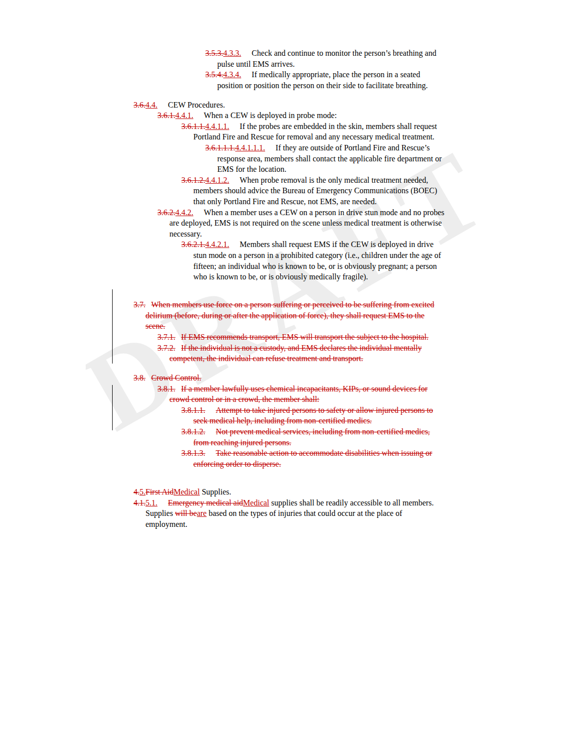DRAFT
3.5.3. 4.3.3. Check and continue to monitor the person’s breathing and pulse until EMS arrives.
3.5.4. 4.3.4. If medically appropriate, place the person in a seated position or position the person on their side to facilitate breathing.
3.6. 4.4. CEW Procedures.
3.6.1. 4.4.1. When a CEW is deployed in probe mode:
3.6.1.1. 4.4.1.1. If the probes are embedded in the skin, members shall request Portland Fire and Rescue for removal and any necessary medical treatment.
3.6.1.1.1. 4.4.1.1.1. If they are outside of Portland Fire and Rescue’s response area, members shall contact the applicable fire department or EMS for the location.
3.6.1.2. 4.4.1.2. When probe removal is the only medical treatment needed, members should advice the Bureau of Emergency Communications (BOEC) that only Portland Fire and Rescue, not EMS, are needed.
3.6.2. 4.4.2. When a member uses a CEW on a person in drive stun mode and no probes are deployed, EMS is not required on the scene unless medical treatment is otherwise necessary.
3.6.2.1. 4.4.2.1. Members shall request EMS if the CEW is deployed in drive stun mode on a person in a prohibited category (i.e., children under the age of fifteen; an individual who is known to be, or is obviously pregnant; a person who is known to be, or is obviously medically fragile).
3.7. When members use force on a person suffering or perceived to be suffering from excited delirium (before, during or after the application of force), they shall request EMS to the scene.
3.7.1. If EMS recommends transport, EMS will transport the subject to the hospital.
3.7.2. If the individual is not a custody, and EMS declares the individual mentally competent, the individual can refuse treatment and transport.
3.8. Crowd Control.
3.8.1. If a member lawfully uses chemical incapacitants, KIPs, or sound devices for crowd control or in a crowd, the member shall:
3.8.1.1. Attempt to take injured persons to safety or allow injured persons to seek medical help, including from non-certified medics.
3.8.1.2. Not prevent medical services, including from non-certified medics, from reaching injured persons.
3.8.1.3. Take reasonable action to accommodate disabilities when issuing or enforcing order to disperse.
4. 5. First Aid Medical Supplies.
4.1. 5.1. Emergency medical aid Medical supplies shall be readily accessible to all members. Supplies will be are based on the types of injuries that could occur at the place of employment.